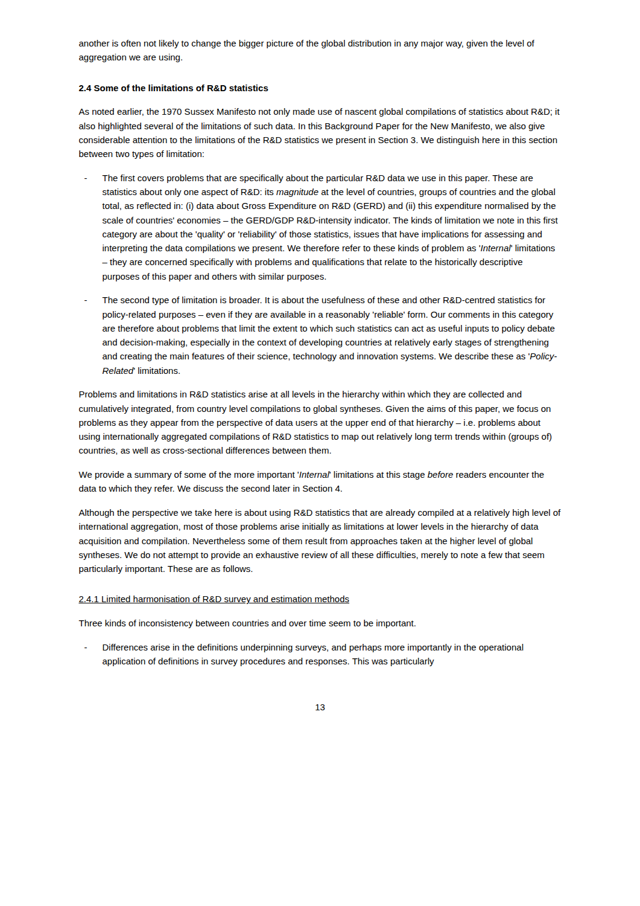another is often not likely to change the bigger picture of the global distribution in any major way, given the level of aggregation we are using.
2.4 Some of the limitations of R&D statistics
As noted earlier, the 1970 Sussex Manifesto not only made use of nascent global compilations of statistics about R&D; it also highlighted several of the limitations of such data. In this Background Paper for the New Manifesto, we also give considerable attention to the limitations of the R&D statistics we present in Section 3. We distinguish here in this section between two types of limitation:
The first covers problems that are specifically about the particular R&D data we use in this paper. These are statistics about only one aspect of R&D: its magnitude at the level of countries, groups of countries and the global total, as reflected in: (i) data about Gross Expenditure on R&D (GERD) and (ii) this expenditure normalised by the scale of countries' economies – the GERD/GDP R&D-intensity indicator. The kinds of limitation we note in this first category are about the 'quality' or 'reliability' of those statistics, issues that have implications for assessing and interpreting the data compilations we present. We therefore refer to these kinds of problem as 'Internal' limitations – they are concerned specifically with problems and qualifications that relate to the historically descriptive purposes of this paper and others with similar purposes.
The second type of limitation is broader. It is about the usefulness of these and other R&D-centred statistics for policy-related purposes – even if they are available in a reasonably 'reliable' form. Our comments in this category are therefore about problems that limit the extent to which such statistics can act as useful inputs to policy debate and decision-making, especially in the context of developing countries at relatively early stages of strengthening and creating the main features of their science, technology and innovation systems. We describe these as 'Policy-Related' limitations.
Problems and limitations in R&D statistics arise at all levels in the hierarchy within which they are collected and cumulatively integrated, from country level compilations to global syntheses. Given the aims of this paper, we focus on problems as they appear from the perspective of data users at the upper end of that hierarchy – i.e. problems about using internationally aggregated compilations of R&D statistics to map out relatively long term trends within (groups of) countries, as well as cross-sectional differences between them.
We provide a summary of some of the more important 'Internal' limitations at this stage before readers encounter the data to which they refer. We discuss the second later in Section 4.
Although the perspective we take here is about using R&D statistics that are already compiled at a relatively high level of international aggregation, most of those problems arise initially as limitations at lower levels in the hierarchy of data acquisition and compilation. Nevertheless some of them result from approaches taken at the higher level of global syntheses. We do not attempt to provide an exhaustive review of all these difficulties, merely to note a few that seem particularly important. These are as follows.
2.4.1 Limited harmonisation of R&D survey and estimation methods
Three kinds of inconsistency between countries and over time seem to be important.
Differences arise in the definitions underpinning surveys, and perhaps more importantly in the operational application of definitions in survey procedures and responses. This was particularly
13